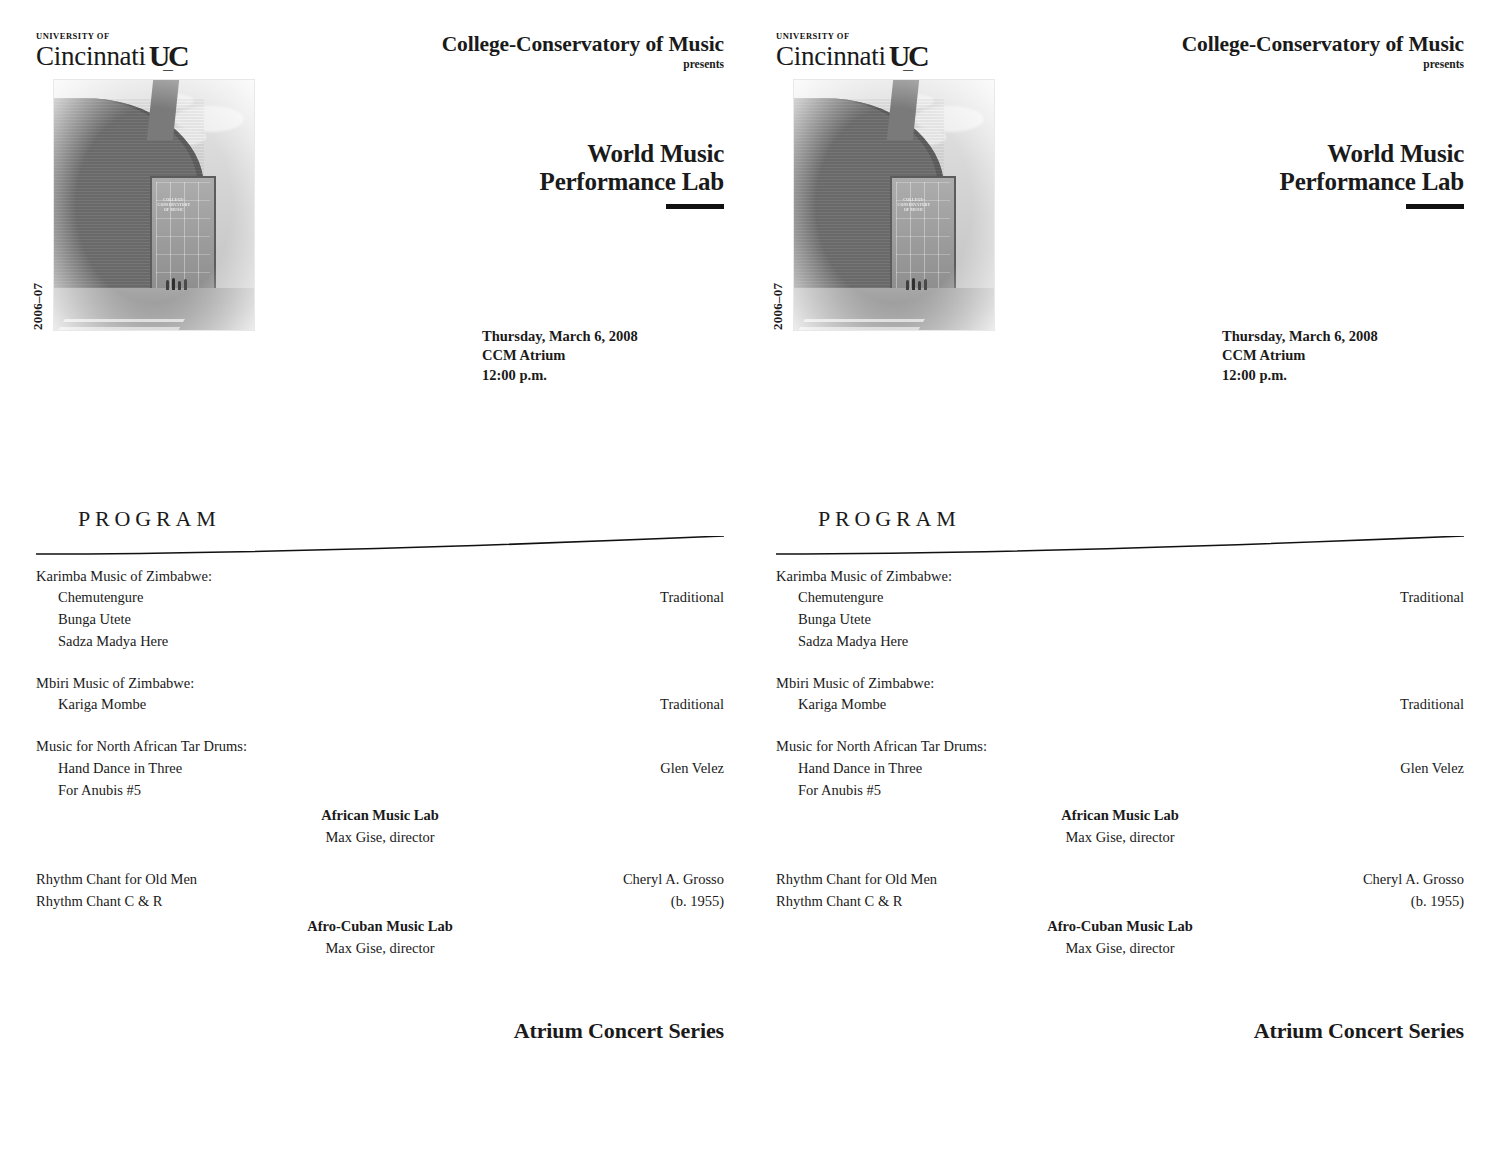University of Cincinnati
UC—
College-Conservatory of Music
presents
2006–07
COLLEGE-
CONSERVATORY
OF MUSIC
World Music
Performance Lab
Thursday, March 6, 2008
CCM Atrium
12:00 p.m.
PROGRAM
Karimba Music of Zimbabwe:
Chemutengure Traditional
Bunga Utete
Sadza Madya Here
Mbiri Music of Zimbabwe:
Kariga Mombe Traditional
Music for North African Tar Drums:
Hand Dance in Three Glen Velez
For Anubis #5
African Music Lab
Max Gise, director
Rhythm Chant for Old Men Cheryl A. Grosso
Rhythm Chant C & R(b. 1955)
Afro-Cuban Music Lab
Max Gise, director
Atrium Concert Series
University of Cincinnati
UC—
College-Conservatory of Music
presents
2006–07
COLLEGE-
CONSERVATORY
OF MUSIC
World Music
Performance Lab
Thursday, March 6, 2008
CCM Atrium
12:00 p.m.
PROGRAM
Karimba Music of Zimbabwe:
Chemutengure Traditional
Bunga Utete
Sadza Madya Here
Mbiri Music of Zimbabwe:
Kariga Mombe Traditional
Music for North African Tar Drums:
Hand Dance in Three Glen Velez
For Anubis #5
African Music Lab
Max Gise, director
Rhythm Chant for Old Men Cheryl A. Grosso
Rhythm Chant C & R(b. 1955)
Afro-Cuban Music Lab
Max Gise, director
Atrium Concert Series